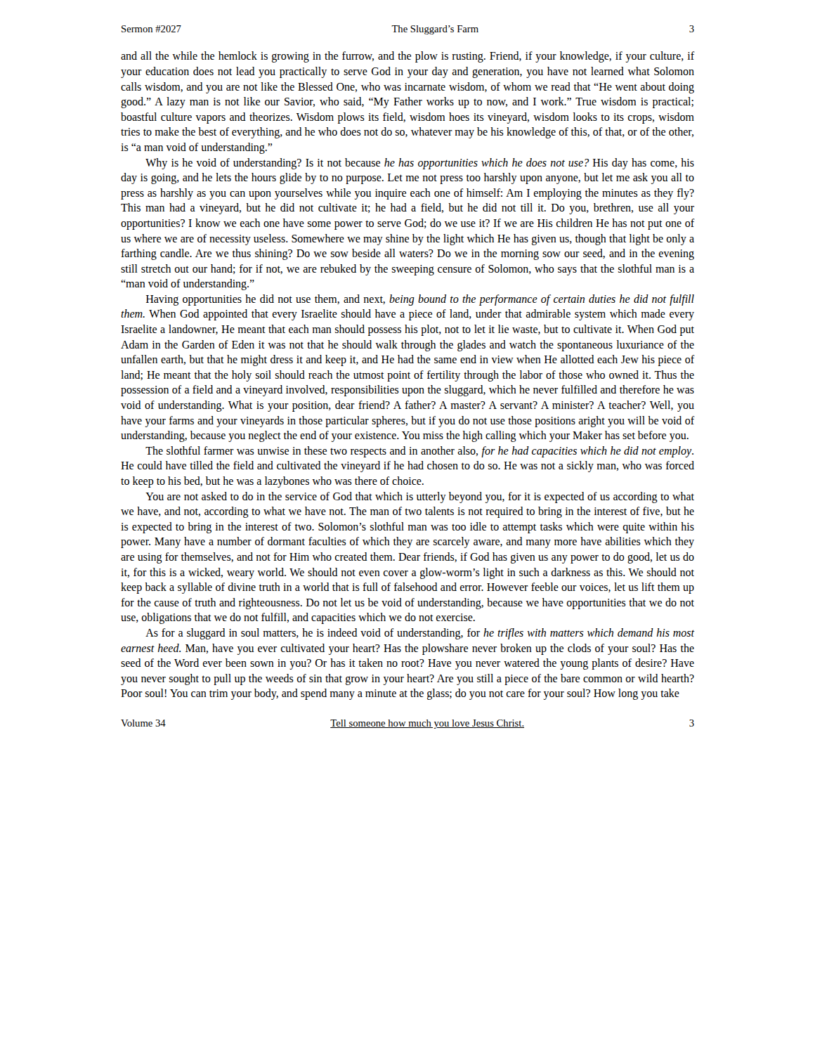Sermon #2027 The Sluggard’s Farm 3
and all the while the hemlock is growing in the furrow, and the plow is rusting. Friend, if your knowledge, if your culture, if your education does not lead you practically to serve God in your day and generation, you have not learned what Solomon calls wisdom, and you are not like the Blessed One, who was incarnate wisdom, of whom we read that “He went about doing good.” A lazy man is not like our Savior, who said, “My Father works up to now, and I work.” True wisdom is practical; boastful culture vapors and theorizes. Wisdom plows its field, wisdom hoes its vineyard, wisdom looks to its crops, wisdom tries to make the best of everything, and he who does not do so, whatever may be his knowledge of this, of that, or of the other, is “a man void of understanding.”
Why is he void of understanding? Is it not because he has opportunities which he does not use? His day has come, his day is going, and he lets the hours glide by to no purpose. Let me not press too harshly upon anyone, but let me ask you all to press as harshly as you can upon yourselves while you inquire each one of himself: Am I employing the minutes as they fly? This man had a vineyard, but he did not cultivate it; he had a field, but he did not till it. Do you, brethren, use all your opportunities? I know we each one have some power to serve God; do we use it? If we are His children He has not put one of us where we are of necessity useless. Somewhere we may shine by the light which He has given us, though that light be only a farthing candle. Are we thus shining? Do we sow beside all waters? Do we in the morning sow our seed, and in the evening still stretch out our hand; for if not, we are rebuked by the sweeping censure of Solomon, who says that the slothful man is a “man void of understanding.”
Having opportunities he did not use them, and next, being bound to the performance of certain duties he did not fulfill them. When God appointed that every Israelite should have a piece of land, under that admirable system which made every Israelite a landowner, He meant that each man should possess his plot, not to let it lie waste, but to cultivate it. When God put Adam in the Garden of Eden it was not that he should walk through the glades and watch the spontaneous luxuriance of the unfallen earth, but that he might dress it and keep it, and He had the same end in view when He allotted each Jew his piece of land; He meant that the holy soil should reach the utmost point of fertility through the labor of those who owned it. Thus the possession of a field and a vineyard involved, responsibilities upon the sluggard, which he never fulfilled and therefore he was void of understanding. What is your position, dear friend? A father? A master? A servant? A minister? A teacher? Well, you have your farms and your vineyards in those particular spheres, but if you do not use those positions aright you will be void of understanding, because you neglect the end of your existence. You miss the high calling which your Maker has set before you.
The slothful farmer was unwise in these two respects and in another also, for he had capacities which he did not employ. He could have tilled the field and cultivated the vineyard if he had chosen to do so. He was not a sickly man, who was forced to keep to his bed, but he was a lazybones who was there of choice.
You are not asked to do in the service of God that which is utterly beyond you, for it is expected of us according to what we have, and not, according to what we have not. The man of two talents is not required to bring in the interest of five, but he is expected to bring in the interest of two. Solomon’s slothful man was too idle to attempt tasks which were quite within his power. Many have a number of dormant faculties of which they are scarcely aware, and many more have abilities which they are using for themselves, and not for Him who created them. Dear friends, if God has given us any power to do good, let us do it, for this is a wicked, weary world. We should not even cover a glow-worm’s light in such a darkness as this. We should not keep back a syllable of divine truth in a world that is full of falsehood and error. However feeble our voices, let us lift them up for the cause of truth and righteousness. Do not let us be void of understanding, because we have opportunities that we do not use, obligations that we do not fulfill, and capacities which we do not exercise.
As for a sluggard in soul matters, he is indeed void of understanding, for he trifles with matters which demand his most earnest heed. Man, have you ever cultivated your heart? Has the plowshare never broken up the clods of your soul? Has the seed of the Word ever been sown in you? Or has it taken no root? Have you never watered the young plants of desire? Have you never sought to pull up the weeds of sin that grow in your heart? Are you still a piece of the bare common or wild hearth? Poor soul! You can trim your body, and spend many a minute at the glass; do you not care for your soul? How long you take
Volume 34 Tell someone how much you love Jesus Christ. 3